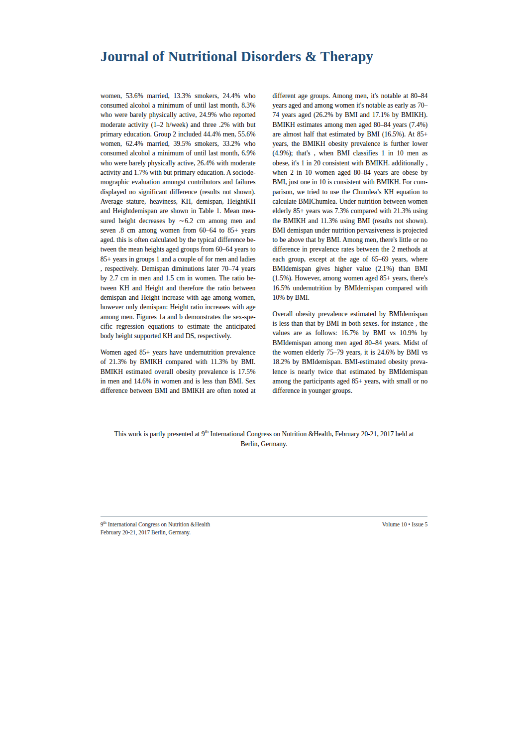Journal of Nutritional Disorders & Therapy
women, 53.6% married, 13.3% smokers, 24.4% who consumed alcohol a minimum of until last month, 8.3% who were barely physically active, 24.9% who reported moderate activity (1–2 h/week) and three .2% with but primary education. Group 2 included 44.4% men, 55.6% women, 62.4% married, 39.5% smokers, 33.2% who consumed alcohol a minimum of until last month, 6.9% who were barely physically active, 26.4% with moderate activity and 1.7% with but primary education. A sociodemographic evaluation amongst contributors and failures displayed no significant difference (results not shown). Average stature, heaviness, KH, demispan, HeightKH and Heightdemispan are shown in Table 1. Mean measured height decreases by ∼6.2 cm among men and seven .8 cm among women from 60–64 to 85+ years aged. this is often calculated by the typical difference between the mean heights aged groups from 60–64 years to 85+ years in groups 1 and a couple of for men and ladies , respectively. Demispan diminutions later 70–74 years by 2.7 cm in men and 1.5 cm in women. The ratio between KH and Height and therefore the ratio between demispan and Height increase with age among women, however only demispan: Height ratio increases with age among men. Figures 1a and b demonstrates the sex-specific regression equations to estimate the anticipated body height supported KH and DS, respectively.
Women aged 85+ years have undernutrition prevalence of 21.3% by BMIKH compared with 11.3% by BMI. BMIKH estimated overall obesity prevalence is 17.5% in men and 14.6% in women and is less than BMI. Sex difference between BMI and BMIKH are often noted at different age groups. Among men, it's notable at 80–84 years aged and among women it's notable as early as 70–74 years aged (26.2% by BMI and 17.1% by BMIKH). BMIKH estimates among men aged 80–84 years (7.4%) are almost half that estimated by BMI (16.5%). At 85+ years, the BMIKH obesity prevalence is further lower (4.9%); that's , when BMI classifies 1 in 10 men as obese, it's 1 in 20 consistent with BMIKH. additionally , when 2 in 10 women aged 80–84 years are obese by BMI, just one in 10 is consistent with BMIKH. For comparison, we tried to use the Chumlea’s KH equation to calculate BMIChumlea. Under nutrition between women elderly 85+ years was 7.3% compared with 21.3% using the BMIKH and 11.3% using BMI (results not shown). BMI demispan under nutrition pervasiveness is projected to be above that by BMI. Among men, there's little or no difference in prevalence rates between the 2 methods at each group, except at the age of 65–69 years, where BMIdemispan gives higher value (2.1%) than BMI (1.5%). However, among women aged 85+ years, there's 16.5% undernutrition by BMIdemispan compared with 10% by BMI.
Overall obesity prevalence estimated by BMIdemispan is less than that by BMI in both sexes. for instance , the values are as follows: 16.7% by BMI vs 10.9% by BMIdemispan among men aged 80–84 years. Midst of the women elderly 75–79 years, it is 24.6% by BMI vs 18.2% by BMIdemispan. BMI-estimated obesity prevalence is nearly twice that estimated by BMIdemispan among the participants aged 85+ years, with small or no difference in younger groups.
This work is partly presented at 9th International Congress on Nutrition &Health, February 20-21, 2017 held at Berlin, Germany.
9th International Congress on Nutrition &Health
February 20-21, 2017 Berlin, Germany.
Volume 10 • Issue 5